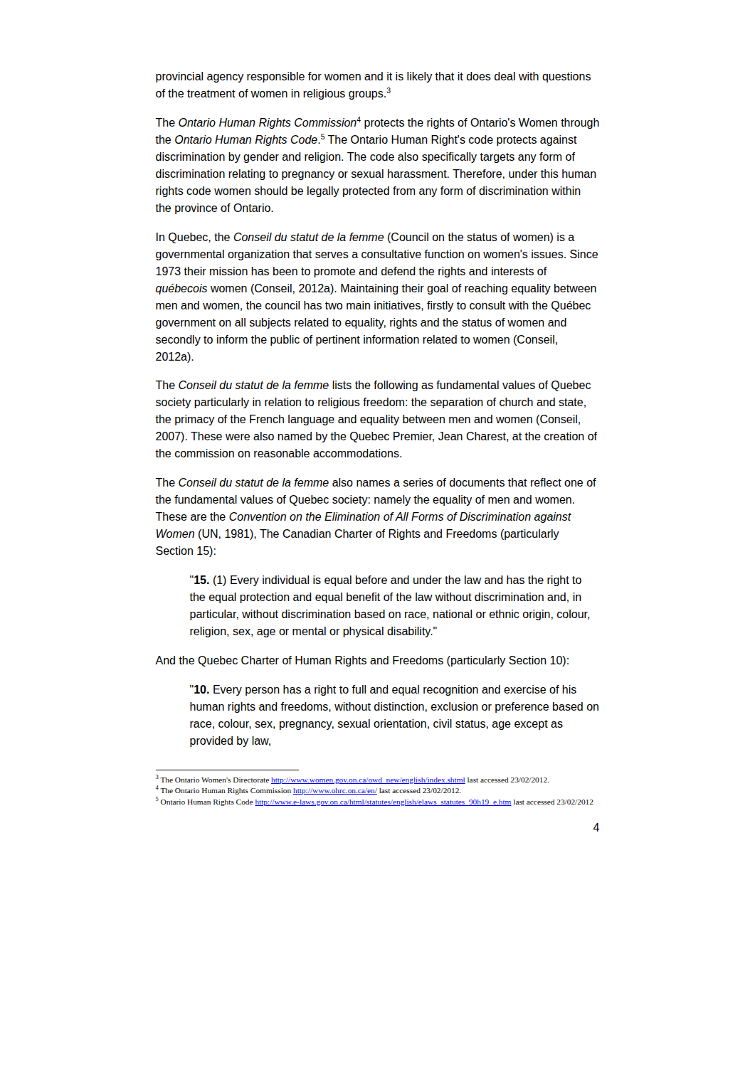provincial agency responsible for women and it is likely that it does deal with questions of the treatment of women in religious groups.3
The Ontario Human Rights Commission4 protects the rights of Ontario's Women through the Ontario Human Rights Code.5 The Ontario Human Right's code protects against discrimination by gender and religion. The code also specifically targets any form of discrimination relating to pregnancy or sexual harassment. Therefore, under this human rights code women should be legally protected from any form of discrimination within the province of Ontario.
In Quebec, the Conseil du statut de la femme (Council on the status of women) is a governmental organization that serves a consultative function on women's issues. Since 1973 their mission has been to promote and defend the rights and interests of québecois women (Conseil, 2012a). Maintaining their goal of reaching equality between men and women, the council has two main initiatives, firstly to consult with the Québec government on all subjects related to equality, rights and the status of women and secondly to inform the public of pertinent information related to women (Conseil, 2012a).
The Conseil du statut de la femme lists the following as fundamental values of Quebec society particularly in relation to religious freedom: the separation of church and state, the primacy of the French language and equality between men and women (Conseil, 2007). These were also named by the Quebec Premier, Jean Charest, at the creation of the commission on reasonable accommodations.
The Conseil du statut de la femme also names a series of documents that reflect one of the fundamental values of Quebec society: namely the equality of men and women. These are the Convention on the Elimination of All Forms of Discrimination against Women (UN, 1981), The Canadian Charter of Rights and Freedoms (particularly Section 15):
"15. (1) Every individual is equal before and under the law and has the right to the equal protection and equal benefit of the law without discrimination and, in particular, without discrimination based on race, national or ethnic origin, colour, religion, sex, age or mental or physical disability."
And the Quebec Charter of Human Rights and Freedoms (particularly Section 10):
"10. Every person has a right to full and equal recognition and exercise of his human rights and freedoms, without distinction, exclusion or preference based on race, colour, sex, pregnancy, sexual orientation, civil status, age except as provided by law,
3 The Ontario Women's Directorate http://www.women.gov.on.ca/owd_new/english/index.shtml last accessed 23/02/2012.
4 The Ontario Human Rights Commission http://www.ohrc.on.ca/en/ last accessed 23/02/2012.
5 Ontario Human Rights Code http://www.e-laws.gov.on.ca/html/statutes/english/elaws_statutes_90h19_e.htm last accessed 23/02/2012
4